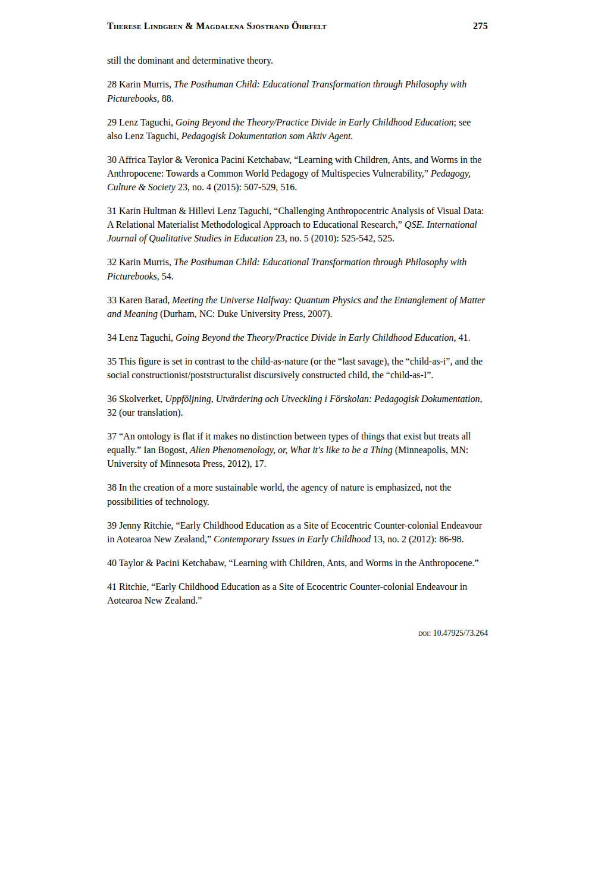Therese Lindgren & Magdalena Sjöstrand Öhrfelt 275
still the dominant and determinative theory.
28 Karin Murris, The Posthuman Child: Educational Transformation through Philosophy with Picturebooks, 88.
29 Lenz Taguchi, Going Beyond the Theory/Practice Divide in Early Childhood Education; see also Lenz Taguchi, Pedagogisk Dokumentation som Aktiv Agent.
30 Affrica Taylor & Veronica Pacini Ketchabaw, “Learning with Children, Ants, and Worms in the Anthropocene: Towards a Common World Pedagogy of Multispecies Vulnerability,” Pedagogy, Culture & Society 23, no. 4 (2015): 507-529, 516.
31 Karin Hultman & Hillevi Lenz Taguchi, “Challenging Anthropocentric Analysis of Visual Data: A Relational Materialist Methodological Approach to Educational Research,” QSE. International Journal of Qualitative Studies in Education 23, no. 5 (2010): 525-542, 525.
32 Karin Murris, The Posthuman Child: Educational Transformation through Philosophy with Picturebooks, 54.
33 Karen Barad, Meeting the Universe Halfway: Quantum Physics and the Entanglement of Matter and Meaning (Durham, NC: Duke University Press, 2007).
34 Lenz Taguchi, Going Beyond the Theory/Practice Divide in Early Childhood Education, 41.
35 This figure is set in contrast to the child-as-nature (or the “last savage), the “child-as-i”, and the social constructionist/poststructuralist discursively constructed child, the “child-as-I”.
36 Skolverket, Uppföljning, Utvärdering och Utveckling i Förskolan: Pedagogisk Dokumentation, 32 (our translation).
37 “An ontology is flat if it makes no distinction between types of things that exist but treats all equally.” Ian Bogost, Alien Phenomenology, or, What it's like to be a Thing (Minneapolis, MN: University of Minnesota Press, 2012), 17.
38 In the creation of a more sustainable world, the agency of nature is emphasized, not the possibilities of technology.
39 Jenny Ritchie, “Early Childhood Education as a Site of Ecocentric Counter-colonial Endeavour in Aotearoa New Zealand,” Contemporary Issues in Early Childhood 13, no. 2 (2012): 86-98.
40 Taylor & Pacini Ketchabaw, “Learning with Children, Ants, and Worms in the Anthropocene.”
41 Ritchie, “Early Childhood Education as a Site of Ecocentric Counter-colonial Endeavour in Aotearoa New Zealand.”
doi: 10.47925/73.264